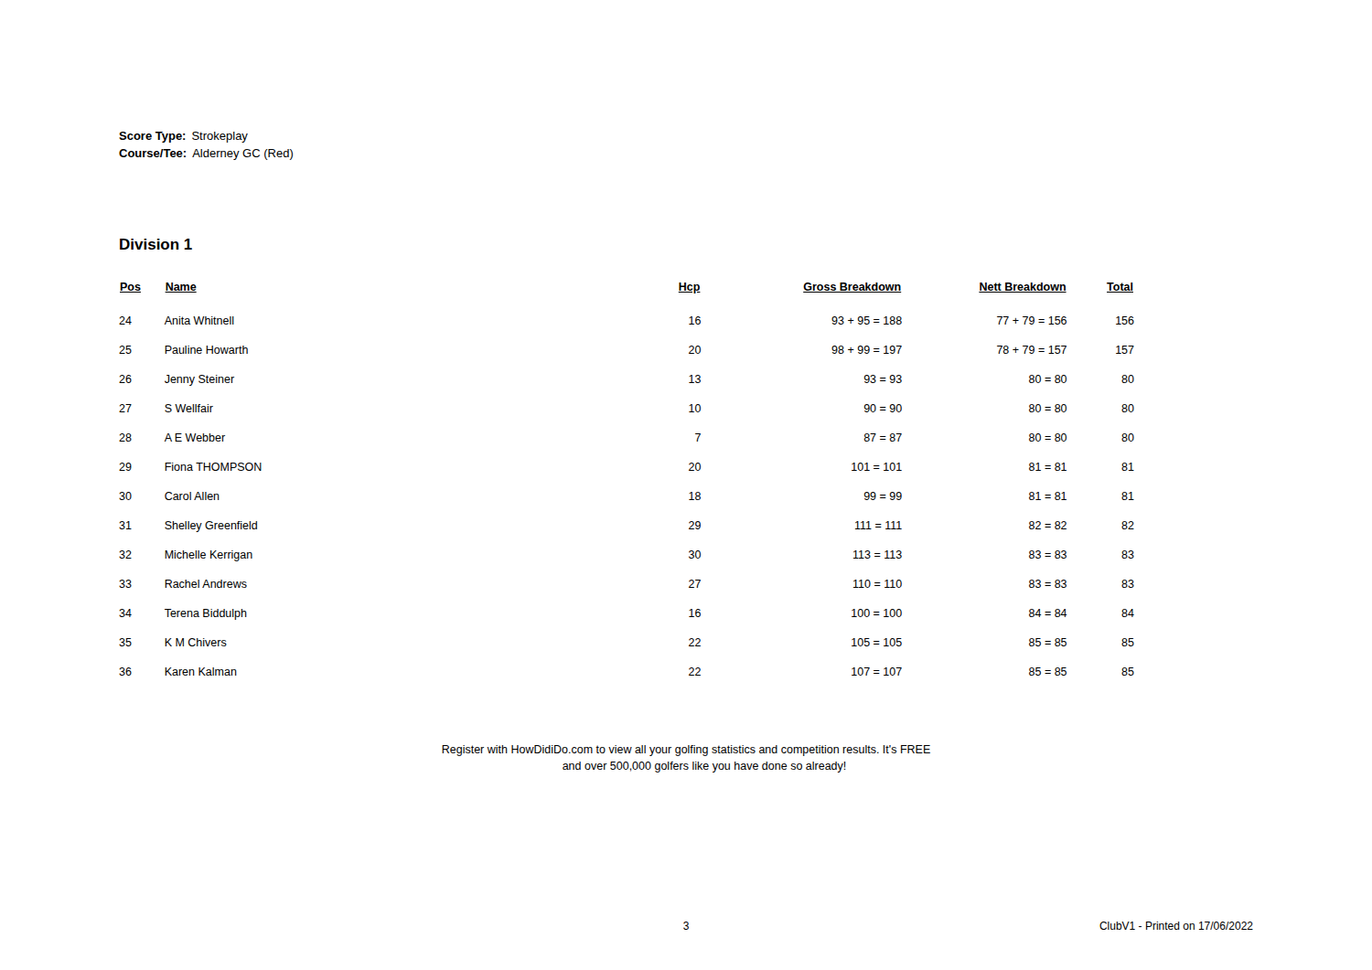Score Type: Strokeplay
Course/Tee: Alderney GC (Red)
Division 1
| Pos | Name | Hcp | Gross Breakdown | Nett Breakdown | Total |
| --- | --- | --- | --- | --- | --- |
| 24 | Anita Whitnell | 16 | 93 + 95 = 188 | 77 + 79 = 156 | 156 |
| 25 | Pauline Howarth | 20 | 98 + 99 = 197 | 78 + 79 = 157 | 157 |
| 26 | Jenny Steiner | 13 | 93 = 93 | 80 = 80 | 80 |
| 27 | S Wellfair | 10 | 90 = 90 | 80 = 80 | 80 |
| 28 | A E Webber | 7 | 87 = 87 | 80 = 80 | 80 |
| 29 | Fiona THOMPSON | 20 | 101 = 101 | 81 = 81 | 81 |
| 30 | Carol Allen | 18 | 99 = 99 | 81 = 81 | 81 |
| 31 | Shelley Greenfield | 29 | 111 = 111 | 82 = 82 | 82 |
| 32 | Michelle Kerrigan | 30 | 113 = 113 | 83 = 83 | 83 |
| 33 | Rachel Andrews | 27 | 110 = 110 | 83 = 83 | 83 |
| 34 | Terena Biddulph | 16 | 100 = 100 | 84 = 84 | 84 |
| 35 | K M Chivers | 22 | 105 = 105 | 85 = 85 | 85 |
| 36 | Karen Kalman | 22 | 107 = 107 | 85 = 85 | 85 |
Register with HowDidiDo.com to view all your golfing statistics and competition results. It's FREE and over 500,000 golfers like you have done so already!
3
ClubV1 - Printed on 17/06/2022